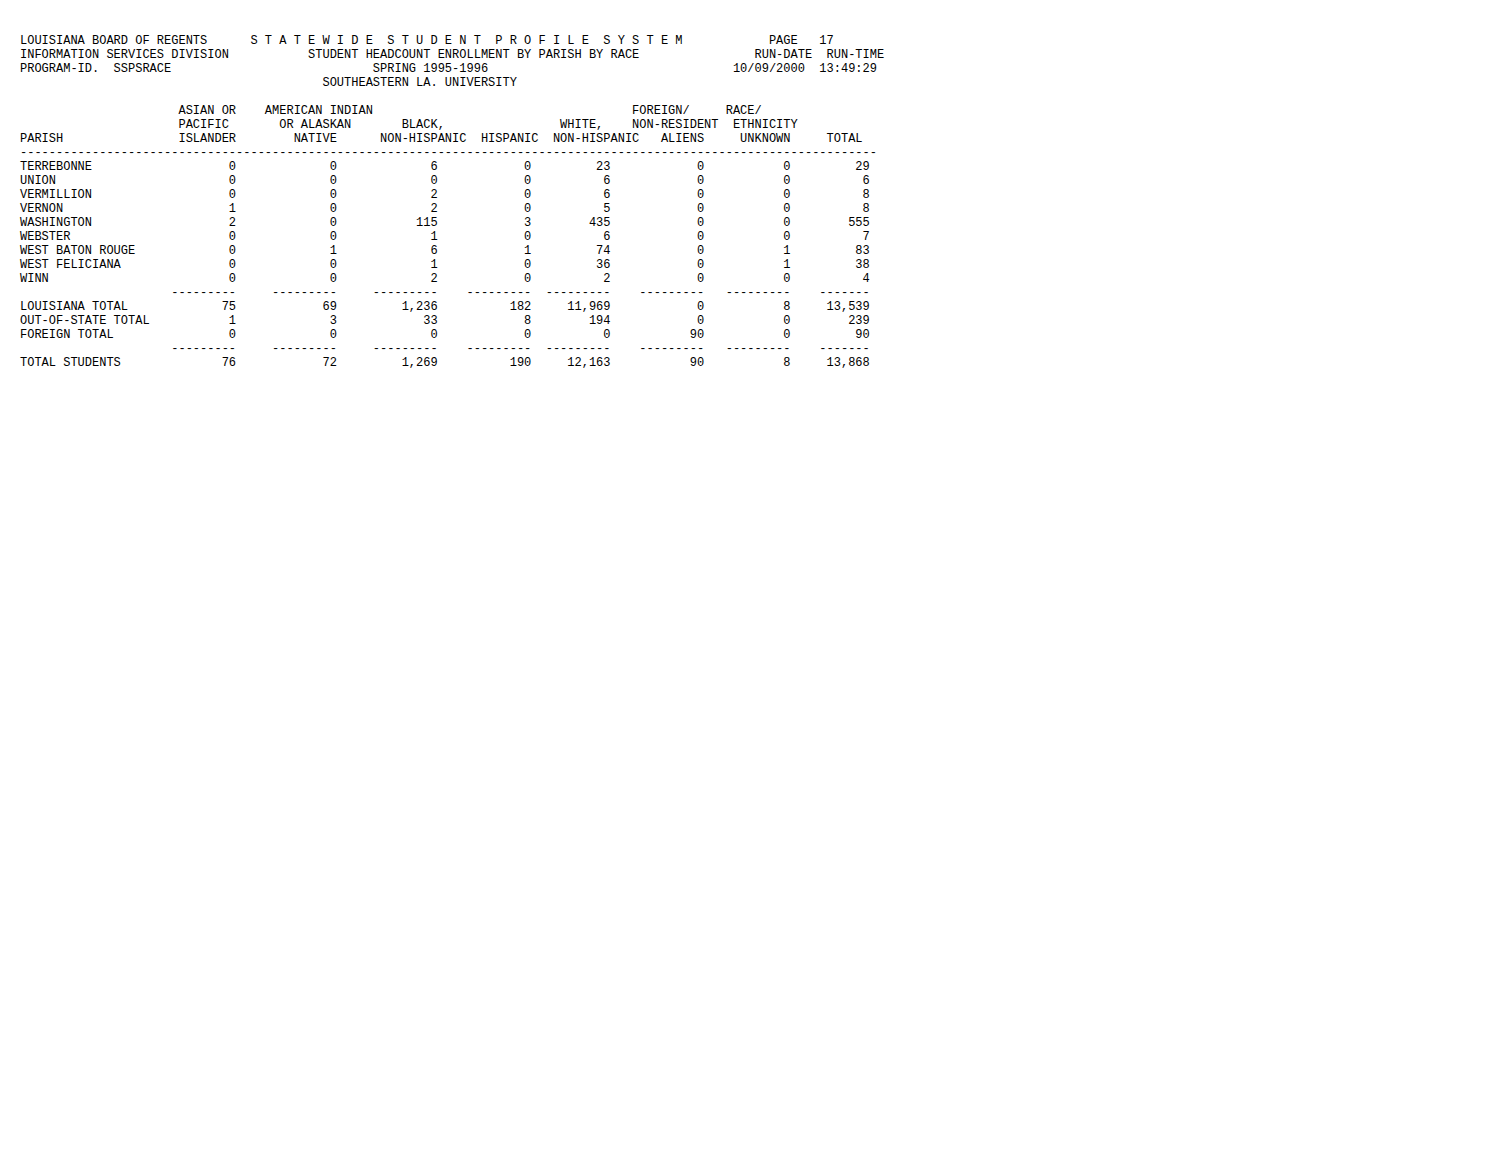LOUISIANA BOARD OF REGENTS S T A T E W I D E S T U D E N T P R O F I L E S Y S T E M PAGE 17 INFORMATION SERVICES DIVISION STUDENT HEADCOUNT ENROLLMENT BY PARISH BY RACE RUN-DATE RUN-TIME PROGRAM-ID. SSPSRACE SPRING 1995-1996 10/09/2000 13:49:29 SOUTHEASTERN LA. UNIVERSITY ASIAN OR AMERICAN INDIAN FOREIGN/ RACE/ PACIFIC OR ALASKAN BLACK, WHITE, NON-RESIDENT ETHNICITY PARISH ISLANDER NATIVE NON-HISPANIC HISPANIC NON-HISPANIC ALIENS UNKNOWN TOTAL ----------------------------------------------------------------------------------------------------------------------- TERREBONNE 0 0 6 0 23 0 0 29 UNION 0 0 0 0 6 0 0 6 VERMILLION 0 0 2 0 6 0 0 8 VERNON 1 0 2 0 5 0 0 8 WASHINGTON 2 0 115 3 435 0 0 555 WEBSTER 0 0 1 0 6 0 0 7 WEST BATON ROUGE 0 1 6 1 74 0 1 83 WEST FELICIANA 0 0 1 0 36 0 1 38 WINN 0 0 2 0 2 0 0 4 --------- --------- --------- --------- --------- --------- --------- ------- LOUISIANA TOTAL 75 69 1,236 182 11,969 0 8 13,539 OUT-OF-STATE TOTAL 1 3 33 8 194 0 0 239 FOREIGN TOTAL 0 0 0 0 0 90 0 90 --------- --------- --------- --------- --------- --------- --------- ------- TOTAL STUDENTS 76 72 1,269 190 12,163 90 8 13,868